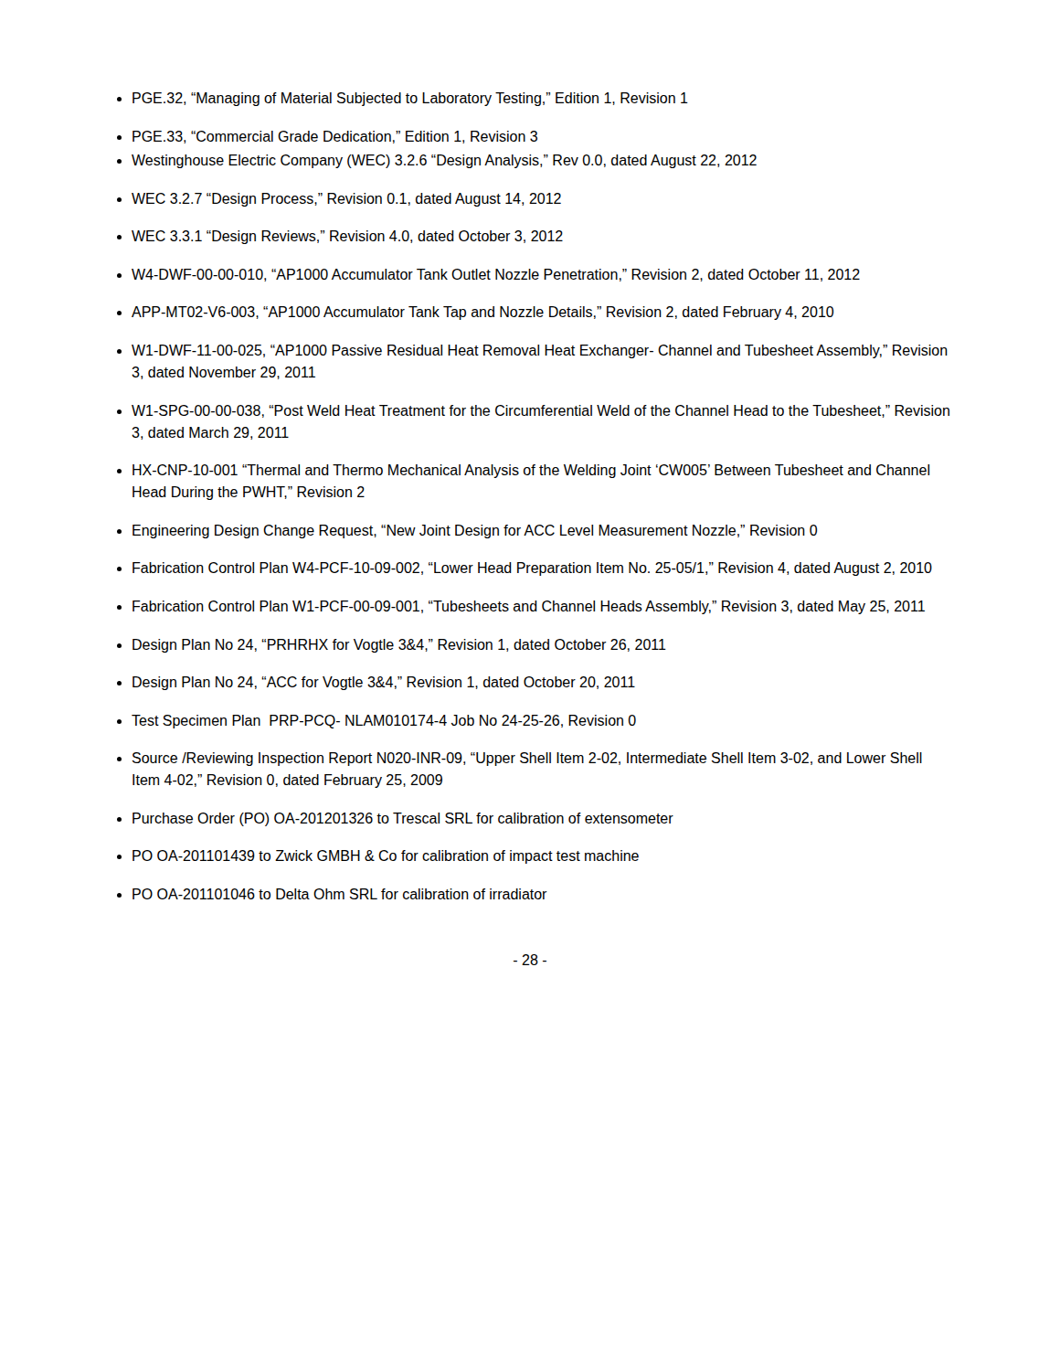PGE.32, “Managing of Material Subjected to Laboratory Testing,” Edition 1, Revision 1
PGE.33, “Commercial Grade Dedication,” Edition 1, Revision 3
Westinghouse Electric Company (WEC) 3.2.6 “Design Analysis,” Rev 0.0, dated August 22, 2012
WEC 3.2.7 “Design Process,” Revision 0.1, dated August 14, 2012
WEC 3.3.1 “Design Reviews,” Revision 4.0, dated October 3, 2012
W4-DWF-00-00-010, “AP1000 Accumulator Tank Outlet Nozzle Penetration,” Revision 2, dated October 11, 2012
APP-MT02-V6-003, “AP1000 Accumulator Tank Tap and Nozzle Details,” Revision 2, dated February 4, 2010
W1-DWF-11-00-025, “AP1000 Passive Residual Heat Removal Heat Exchanger- Channel and Tubesheet Assembly,” Revision 3, dated November 29, 2011
W1-SPG-00-00-038, “Post Weld Heat Treatment for the Circumferential Weld of the Channel Head to the Tubesheet,” Revision 3, dated March 29, 2011
HX-CNP-10-001 “Thermal and Thermo Mechanical Analysis of the Welding Joint ‘CW005’ Between Tubesheet and Channel Head During the PWHT,” Revision 2
Engineering Design Change Request, “New Joint Design for ACC Level Measurement Nozzle,” Revision 0
Fabrication Control Plan W4-PCF-10-09-002, “Lower Head Preparation Item No. 25-05/1,” Revision 4, dated August 2, 2010
Fabrication Control Plan W1-PCF-00-09-001, “Tubesheets and Channel Heads Assembly,” Revision 3, dated May 25, 2011
Design Plan No 24, “PRHRHX for Vogtle 3&4,” Revision 1, dated October 26, 2011
Design Plan No 24, “ACC for Vogtle 3&4,” Revision 1, dated October 20, 2011
Test Specimen Plan PRP-PCQ- NLAM010174-4 Job No 24-25-26, Revision 0
Source /Reviewing Inspection Report N020-INR-09, “Upper Shell Item 2-02, Intermediate Shell Item 3-02, and Lower Shell Item 4-02,” Revision 0, dated February 25, 2009
Purchase Order (PO) OA-201201326 to Trescal SRL for calibration of extensometer
PO OA-201101439 to Zwick GMBH & Co for calibration of impact test machine
PO OA-201101046 to Delta Ohm SRL for calibration of irradiator
- 28 -